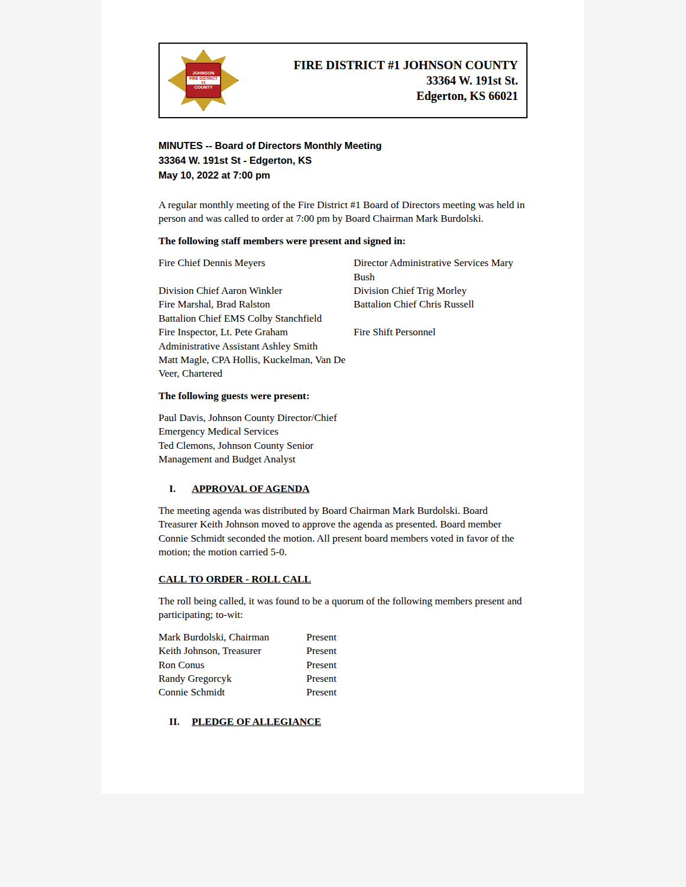JOHNSON FIRE DISTRICT #1 COUNTY
FIRE DISTRICT #1 JOHNSON COUNTY
33364 W. 191st St.
Edgerton, KS 66021
MINUTES -- Board of Directors Monthly Meeting
33364 W. 191st St - Edgerton, KS
May 10, 2022 at 7:00 pm
A regular monthly meeting of the Fire District #1 Board of Directors meeting was held in person and was called to order at 7:00 pm by Board Chairman Mark Burdolski.
The following staff members were present and signed in:
Fire Chief Dennis Meyers Director Administrative Services Mary Bush
Division Chief Aaron Winkler Division Chief Trig Morley
Fire Marshal, Brad Ralston Battalion Chief Chris Russell
Battalion Chief EMS Colby Stanchfield
Fire Inspector, Lt. Pete Graham Fire Shift Personnel
Administrative Assistant Ashley Smith
Matt Magle, CPA Hollis, Kuckelman, Van De Veer, Chartered
The following guests were present:
Paul Davis, Johnson County Director/Chief Emergency Medical Services
Ted Clemons, Johnson County Senior Management and Budget Analyst
I. Approval of Agenda
The meeting agenda was distributed by Board Chairman Mark Burdolski. Board Treasurer Keith Johnson moved to approve the agenda as presented. Board member Connie Schmidt seconded the motion. All present board members voted in favor of the motion; the motion carried 5-0.
Call to Order - Roll Call
The roll being called, it was found to be a quorum of the following members present and participating; to-wit:
Mark Burdolski, Chairman Present
Keith Johnson, Treasurer Present
Ron Conus Present
Randy Gregorcyk Present
Connie Schmidt Present
II. Pledge of Allegiance